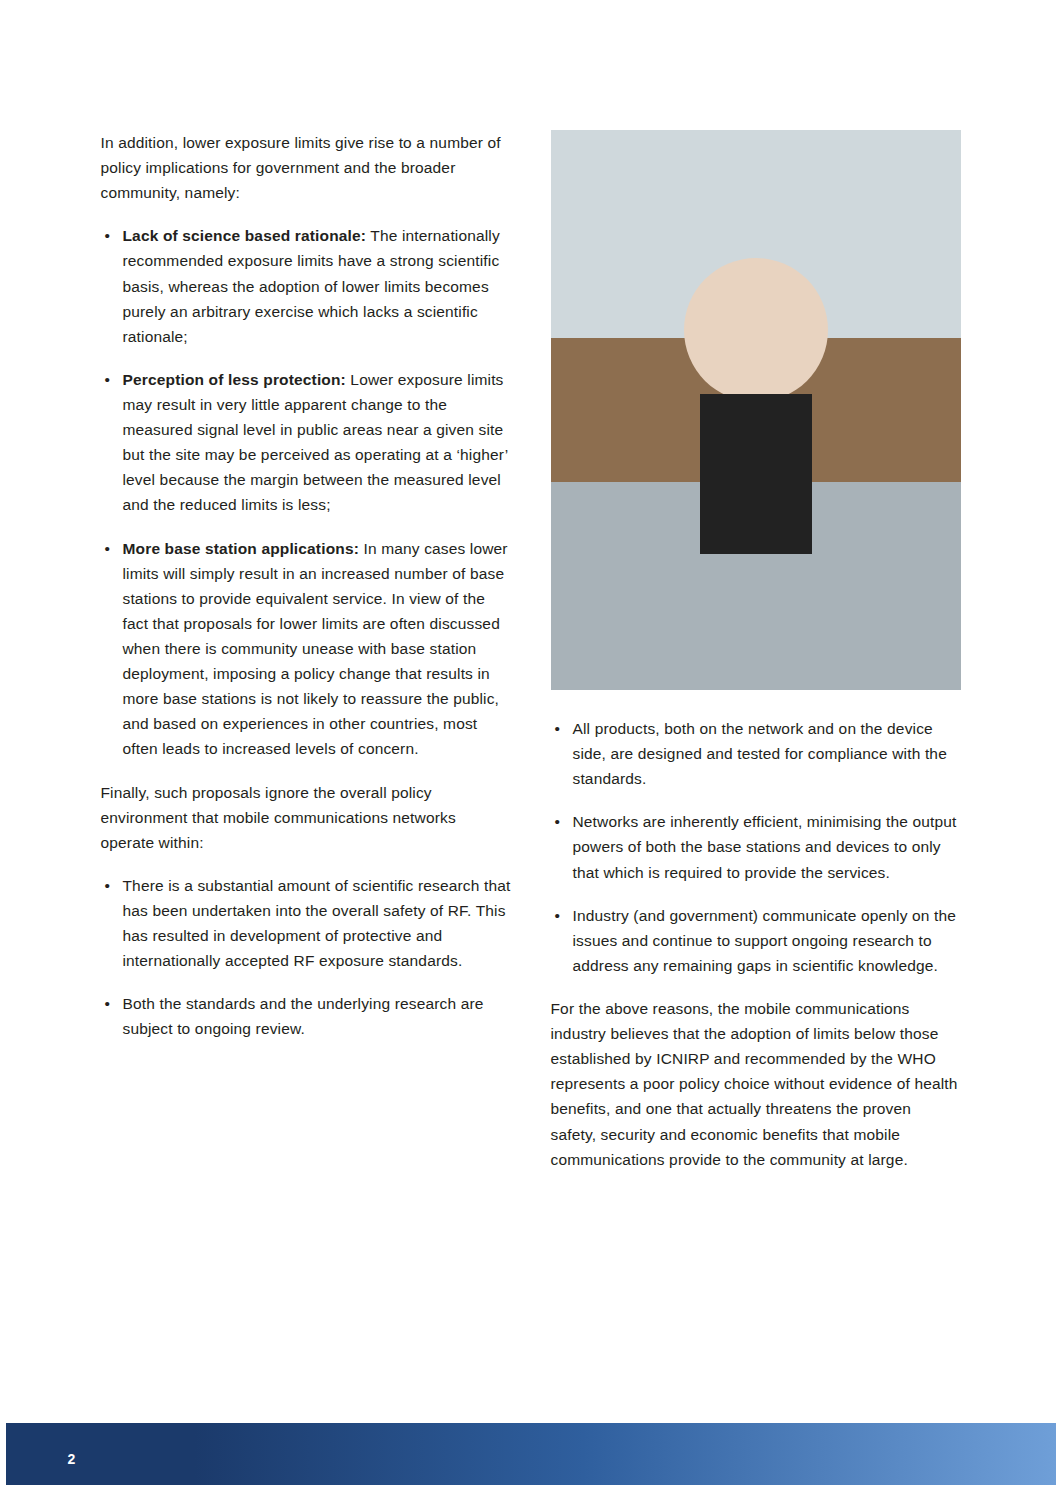In addition, lower exposure limits give rise to a number of policy implications for government and the broader community, namely:
Lack of science based rationale: The internationally recommended exposure limits have a strong scientific basis, whereas the adoption of lower limits becomes purely an arbitrary exercise which lacks a scientific rationale;
Perception of less protection: Lower exposure limits may result in very little apparent change to the measured signal level in public areas near a given site but the site may be perceived as operating at a ‘higher’ level because the margin between the measured level and the reduced limits is less;
More base station applications: In many cases lower limits will simply result in an increased number of base stations to provide equivalent service. In view of the fact that proposals for lower limits are often discussed when there is community unease with base station deployment, imposing a policy change that results in more base stations is not likely to reassure the public, and based on experiences in other countries, most often leads to increased levels of concern.
Finally, such proposals ignore the overall policy environment that mobile communications networks operate within:
There is a substantial amount of scientific research that has been undertaken into the overall safety of RF. This has resulted in development of protective and internationally accepted RF exposure standards.
Both the standards and the underlying research are subject to ongoing review.
All products, both on the network and on the device side, are designed and tested for compliance with the standards.
Networks are inherently efficient, minimising the output powers of both the base stations and devices to only that which is required to provide the services.
Industry (and government) communicate openly on the issues and continue to support ongoing research to address any remaining gaps in scientific knowledge.
For the above reasons, the mobile communications industry believes that the adoption of limits below those established by ICNIRP and recommended by the WHO represents a poor policy choice without evidence of health benefits, and one that actually threatens the proven safety, security and economic benefits that mobile communications provide to the community at large.
2